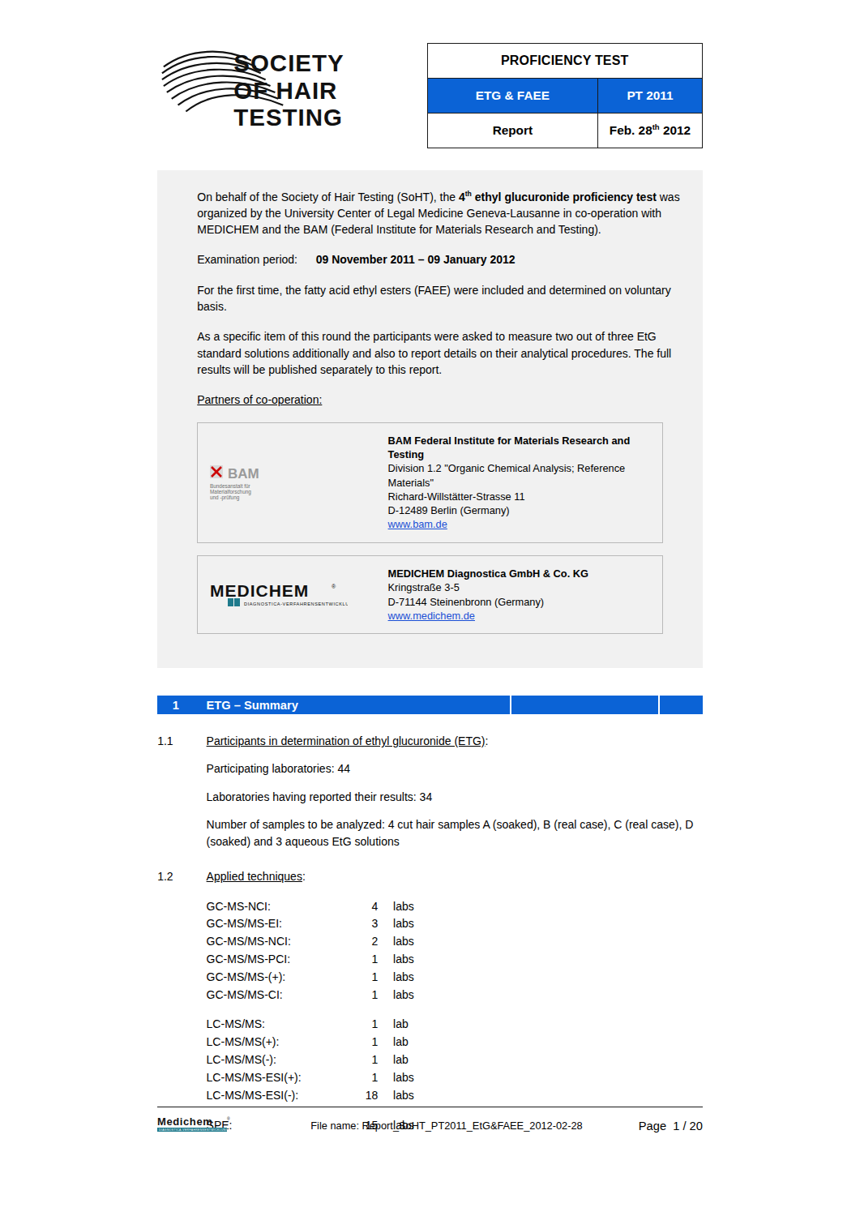SOCIETY OF HAIR TESTING
| PROFICIENCY TEST |
| ETG & FAEE | PT 2011 |
| Report | Feb. 28 th 2012 |
On behalf of the Society of Hair Testing (SoHT), the 4th ethyl glucuronide proficiency test was organized by the University Center of Legal Medicine Geneva-Lausanne in co-operation with MEDICHEM and the BAM (Federal Institute for Materials Research and Testing).
Examination period: 09 November 2011 – 09 January 2012
For the first time, the fatty acid ethyl esters (FAEE) were included and determined on voluntary basis.
As a specific item of this round the participants were asked to measure two out of three EtG standard solutions additionally and also to report details on their analytical procedures. The full results will be published separately to this report.
Partners of co-operation:
BAM Bundesanstalt für Materialforschung und -prüfung
BAM Federal Institute for Materials Research and Testing
Division 1.2 "Organic Chemical Analysis; Reference Materials"
Richard-Willstätter-Strasse 11
D-12489 Berlin (Germany)
www.bam.de
MEDICHEM ® DIAGNOSTICA-VERFAHRENSENTWICKLUNG
MEDICHEM Diagnostica GmbH & Co. KG
Kringstraße 3-5
D-71144 Steinenbronn (Germany)
www.medichem.de
1
ETG – Summary
1.1
Participants in determination of ethyl glucuronide (ETG):
Participating laboratories: 44
Laboratories having reported their results: 34
Number of samples to be analyzed: 4 cut hair samples A (soaked), B (real case), C (real case), D (soaked) and 3 aqueous EtG solutions
1.2
Applied techniques:
| GC-MS-NCI: | 4 | labs |
| GC-MS/MS-EI: | 3 | labs |
| GC-MS/MS-NCI: | 2 | labs |
| GC-MS/MS-PCI: | 1 | labs |
| GC-MS/MS-(+): | 1 | labs |
| GC-MS/MS-CI: | 1 | labs |
| LC-MS/MS: | 1 | lab |
| LC-MS/MS(+): | 1 | lab |
| LC-MS/MS(-): | 1 | lab |
| LC-MS/MS-ESI(+): | 1 | labs |
| LC-MS/MS-ESI(-): | 18 | labs |
| SPE: | 15 | labs |
Medichem ® DIAGNOSTICA-VERFAHRENSENTWICKLUNG
File name: Report_SoHT_PT2011_EtG&FAEE_2012-02-28
Page 1 / 20